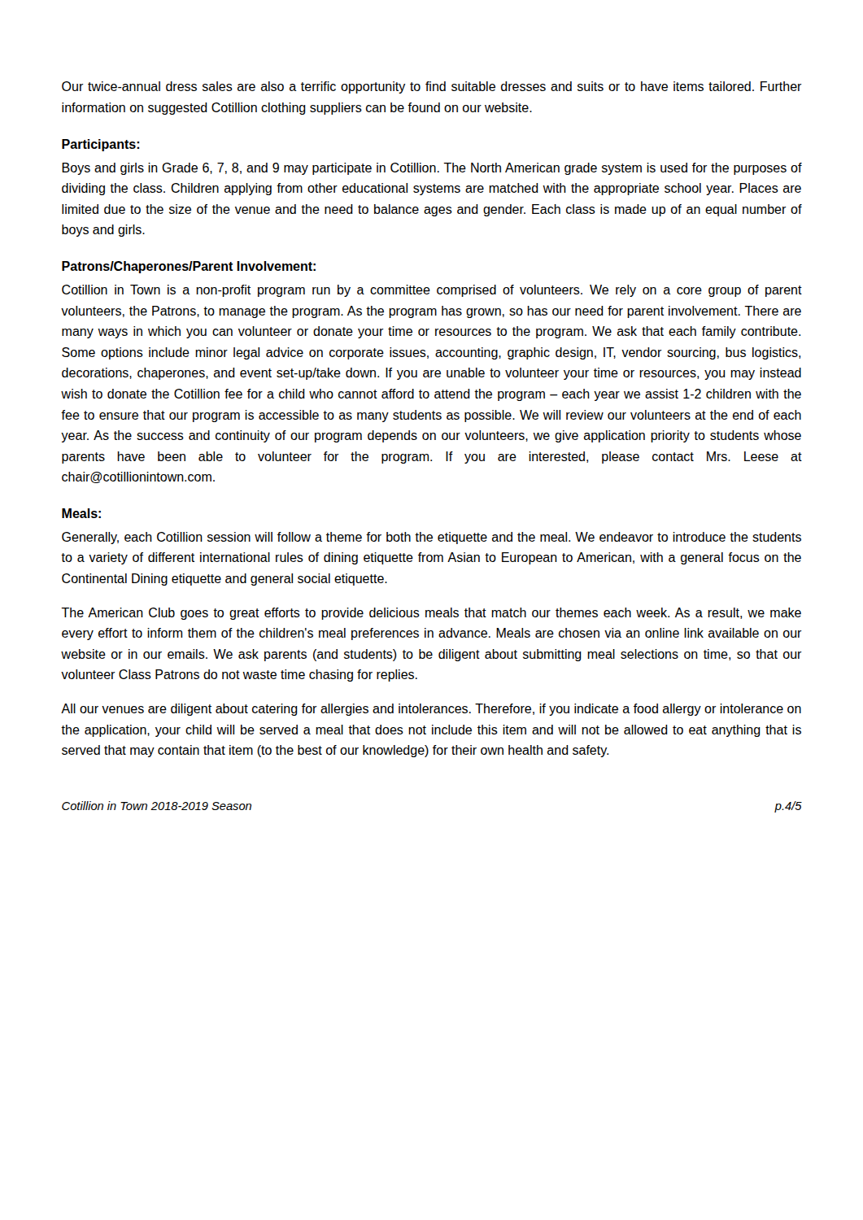Our twice-annual dress sales are also a terrific opportunity to find suitable dresses and suits or to have items tailored. Further information on suggested Cotillion clothing suppliers can be found on our website.
Participants:
Boys and girls in Grade 6, 7, 8, and 9 may participate in Cotillion. The North American grade system is used for the purposes of dividing the class. Children applying from other educational systems are matched with the appropriate school year. Places are limited due to the size of the venue and the need to balance ages and gender. Each class is made up of an equal number of boys and girls.
Patrons/Chaperones/Parent Involvement:
Cotillion in Town is a non-profit program run by a committee comprised of volunteers. We rely on a core group of parent volunteers, the Patrons, to manage the program. As the program has grown, so has our need for parent involvement. There are many ways in which you can volunteer or donate your time or resources to the program. We ask that each family contribute. Some options include minor legal advice on corporate issues, accounting, graphic design, IT, vendor sourcing, bus logistics, decorations, chaperones, and event set-up/take down. If you are unable to volunteer your time or resources, you may instead wish to donate the Cotillion fee for a child who cannot afford to attend the program – each year we assist 1-2 children with the fee to ensure that our program is accessible to as many students as possible. We will review our volunteers at the end of each year. As the success and continuity of our program depends on our volunteers, we give application priority to students whose parents have been able to volunteer for the program. If you are interested, please contact Mrs. Leese at chair@cotillionintown.com.
Meals:
Generally, each Cotillion session will follow a theme for both the etiquette and the meal. We endeavor to introduce the students to a variety of different international rules of dining etiquette from Asian to European to American, with a general focus on the Continental Dining etiquette and general social etiquette.
The American Club goes to great efforts to provide delicious meals that match our themes each week. As a result, we make every effort to inform them of the children's meal preferences in advance. Meals are chosen via an online link available on our website or in our emails. We ask parents (and students) to be diligent about submitting meal selections on time, so that our volunteer Class Patrons do not waste time chasing for replies.
All our venues are diligent about catering for allergies and intolerances. Therefore, if you indicate a food allergy or intolerance on the application, your child will be served a meal that does not include this item and will not be allowed to eat anything that is served that may contain that item (to the best of our knowledge) for their own health and safety.
Cotillion in Town 2018-2019 Season p.4/5